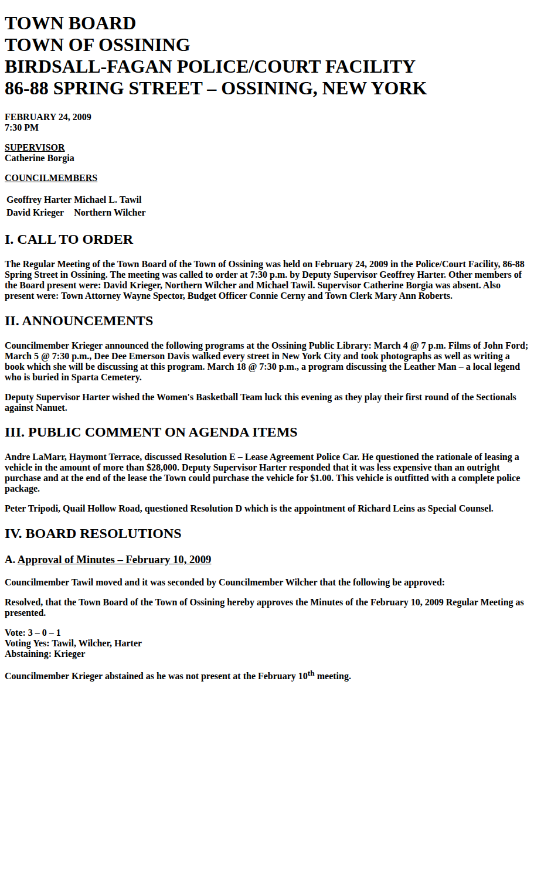TOWN BOARD
TOWN OF OSSINING
BIRDSALL-FAGAN POLICE/COURT FACILITY
86-88 SPRING STREET – OSSINING, NEW YORK
FEBRUARY 24, 2009
7:30 PM
SUPERVISOR
Catherine Borgia
COUNCILMEMBERS
| Geoffrey Harter | Michael L. Tawil |
| David Krieger | Northern Wilcher |
I. CALL TO ORDER
The Regular Meeting of the Town Board of the Town of Ossining was held on February 24, 2009 in the Police/Court Facility, 86-88 Spring Street in Ossining. The meeting was called to order at 7:30 p.m. by Deputy Supervisor Geoffrey Harter. Other members of the Board present were: David Krieger, Northern Wilcher and Michael Tawil. Supervisor Catherine Borgia was absent. Also present were: Town Attorney Wayne Spector, Budget Officer Connie Cerny and Town Clerk Mary Ann Roberts.
II. ANNOUNCEMENTS
Councilmember Krieger announced the following programs at the Ossining Public Library: March 4 @ 7 p.m. Films of John Ford; March 5 @ 7:30 p.m., Dee Dee Emerson Davis walked every street in New York City and took photographs as well as writing a book which she will be discussing at this program. March 18 @ 7:30 p.m., a program discussing the Leather Man – a local legend who is buried in Sparta Cemetery.
Deputy Supervisor Harter wished the Women's Basketball Team luck this evening as they play their first round of the Sectionals against Nanuet.
III. PUBLIC COMMENT ON AGENDA ITEMS
Andre LaMarr, Haymont Terrace, discussed Resolution E – Lease Agreement Police Car. He questioned the rationale of leasing a vehicle in the amount of more than $28,000. Deputy Supervisor Harter responded that it was less expensive than an outright purchase and at the end of the lease the Town could purchase the vehicle for $1.00. This vehicle is outfitted with a complete police package.
Peter Tripodi, Quail Hollow Road, questioned Resolution D which is the appointment of Richard Leins as Special Counsel.
IV. BOARD RESOLUTIONS
A. Approval of Minutes – February 10, 2009
Councilmember Tawil moved and it was seconded by Councilmember Wilcher that the following be approved:
Resolved, that the Town Board of the Town of Ossining hereby approves the Minutes of the February 10, 2009 Regular Meeting as presented.
Vote: 3 – 0 – 1
Voting Yes: Tawil, Wilcher, Harter
Abstaining: Krieger
Councilmember Krieger abstained as he was not present at the February 10th meeting.